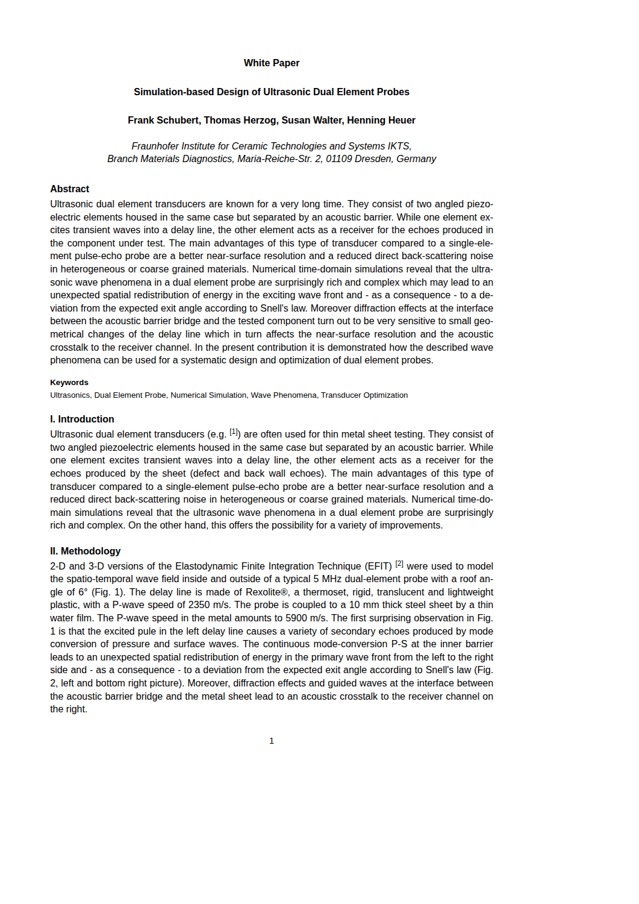White Paper
Simulation-based Design of Ultrasonic Dual Element Probes
Frank Schubert, Thomas Herzog, Susan Walter, Henning Heuer
Fraunhofer Institute for Ceramic Technologies and Systems IKTS,
Branch Materials Diagnostics, Maria-Reiche-Str. 2, 01109 Dresden, Germany
Abstract
Ultrasonic dual element transducers are known for a very long time. They consist of two angled piezoelectric elements housed in the same case but separated by an acoustic barrier. While one element excites transient waves into a delay line, the other element acts as a receiver for the echoes produced in the component under test. The main advantages of this type of transducer compared to a single-element pulse-echo probe are a better near-surface resolution and a reduced direct back-scattering noise in heterogeneous or coarse grained materials. Numerical time-domain simulations reveal that the ultrasonic wave phenomena in a dual element probe are surprisingly rich and complex which may lead to an unexpected spatial redistribution of energy in the exciting wave front and - as a consequence - to a deviation from the expected exit angle according to Snell's law. Moreover diffraction effects at the interface between the acoustic barrier bridge and the tested component turn out to be very sensitive to small geometrical changes of the delay line which in turn affects the near-surface resolution and the acoustic crosstalk to the receiver channel. In the present contribution it is demonstrated how the described wave phenomena can be used for a systematic design and optimization of dual element probes.
Keywords
Ultrasonics, Dual Element Probe, Numerical Simulation, Wave Phenomena, Transducer Optimization
I. Introduction
Ultrasonic dual element transducers (e.g. [1]) are often used for thin metal sheet testing. They consist of two angled piezoelectric elements housed in the same case but separated by an acoustic barrier. While one element excites transient waves into a delay line, the other element acts as a receiver for the echoes produced by the sheet (defect and back wall echoes). The main advantages of this type of transducer compared to a single-element pulse-echo probe are a better near-surface resolution and a reduced direct back-scattering noise in heterogeneous or coarse grained materials. Numerical time-domain simulations reveal that the ultrasonic wave phenomena in a dual element probe are surprisingly rich and complex. On the other hand, this offers the possibility for a variety of improvements.
II. Methodology
2-D and 3-D versions of the Elastodynamic Finite Integration Technique (EFIT) [2] were used to model the spatio-temporal wave field inside and outside of a typical 5 MHz dual-element probe with a roof angle of 6° (Fig. 1). The delay line is made of Rexolite®, a thermoset, rigid, translucent and lightweight plastic, with a P-wave speed of 2350 m/s. The probe is coupled to a 10 mm thick steel sheet by a thin water film. The P-wave speed in the metal amounts to 5900 m/s. The first surprising observation in Fig. 1 is that the excited pule in the left delay line causes a variety of secondary echoes produced by mode conversion of pressure and surface waves. The continuous mode-conversion P-S at the inner barrier leads to an unexpected spatial redistribution of energy in the primary wave front from the left to the right side and - as a consequence - to a deviation from the expected exit angle according to Snell's law (Fig. 2, left and bottom right picture). Moreover, diffraction effects and guided waves at the interface between the acoustic barrier bridge and the metal sheet lead to an acoustic crosstalk to the receiver channel on the right.
1